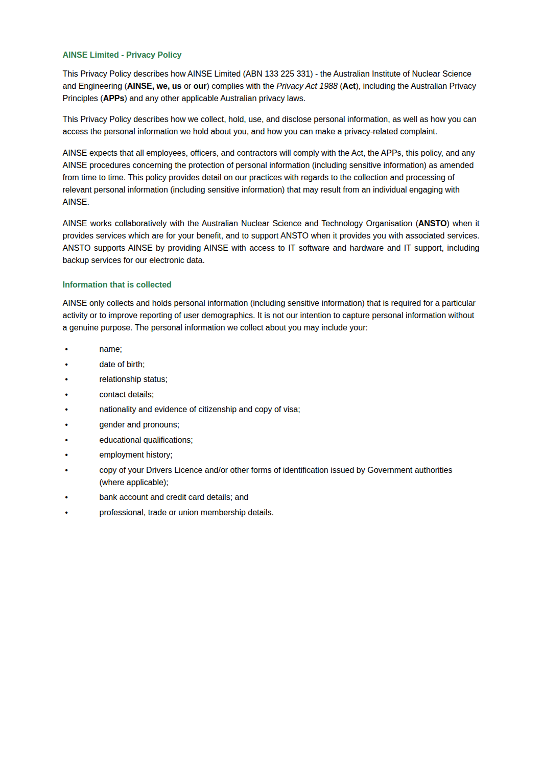AINSE Limited - Privacy Policy
This Privacy Policy describes how AINSE Limited (ABN 133 225 331) - the Australian Institute of Nuclear Science and Engineering (AINSE, we, us or our) complies with the Privacy Act 1988 (Act), including the Australian Privacy Principles (APPs) and any other applicable Australian privacy laws.
This Privacy Policy describes how we collect, hold, use, and disclose personal information, as well as how you can access the personal information we hold about you, and how you can make a privacy-related complaint.
AINSE expects that all employees, officers, and contractors will comply with the Act, the APPs, this policy, and any AINSE procedures concerning the protection of personal information (including sensitive information) as amended from time to time. This policy provides detail on our practices with regards to the collection and processing of relevant personal information (including sensitive information) that may result from an individual engaging with AINSE.
AINSE works collaboratively with the Australian Nuclear Science and Technology Organisation (ANSTO) when it provides services which are for your benefit, and to support ANSTO when it provides you with associated services. ANSTO supports AINSE by providing AINSE with access to IT software and hardware and IT support, including backup services for our electronic data.
Information that is collected
AINSE only collects and holds personal information (including sensitive information) that is required for a particular activity or to improve reporting of user demographics. It is not our intention to capture personal information without a genuine purpose. The personal information we collect about you may include your:
name;
date of birth;
relationship status;
contact details;
nationality and evidence of citizenship and copy of visa;
gender and pronouns;
educational qualifications;
employment history;
copy of your Drivers Licence and/or other forms of identification issued by Government authorities (where applicable);
bank account and credit card details; and
professional, trade or union membership details.